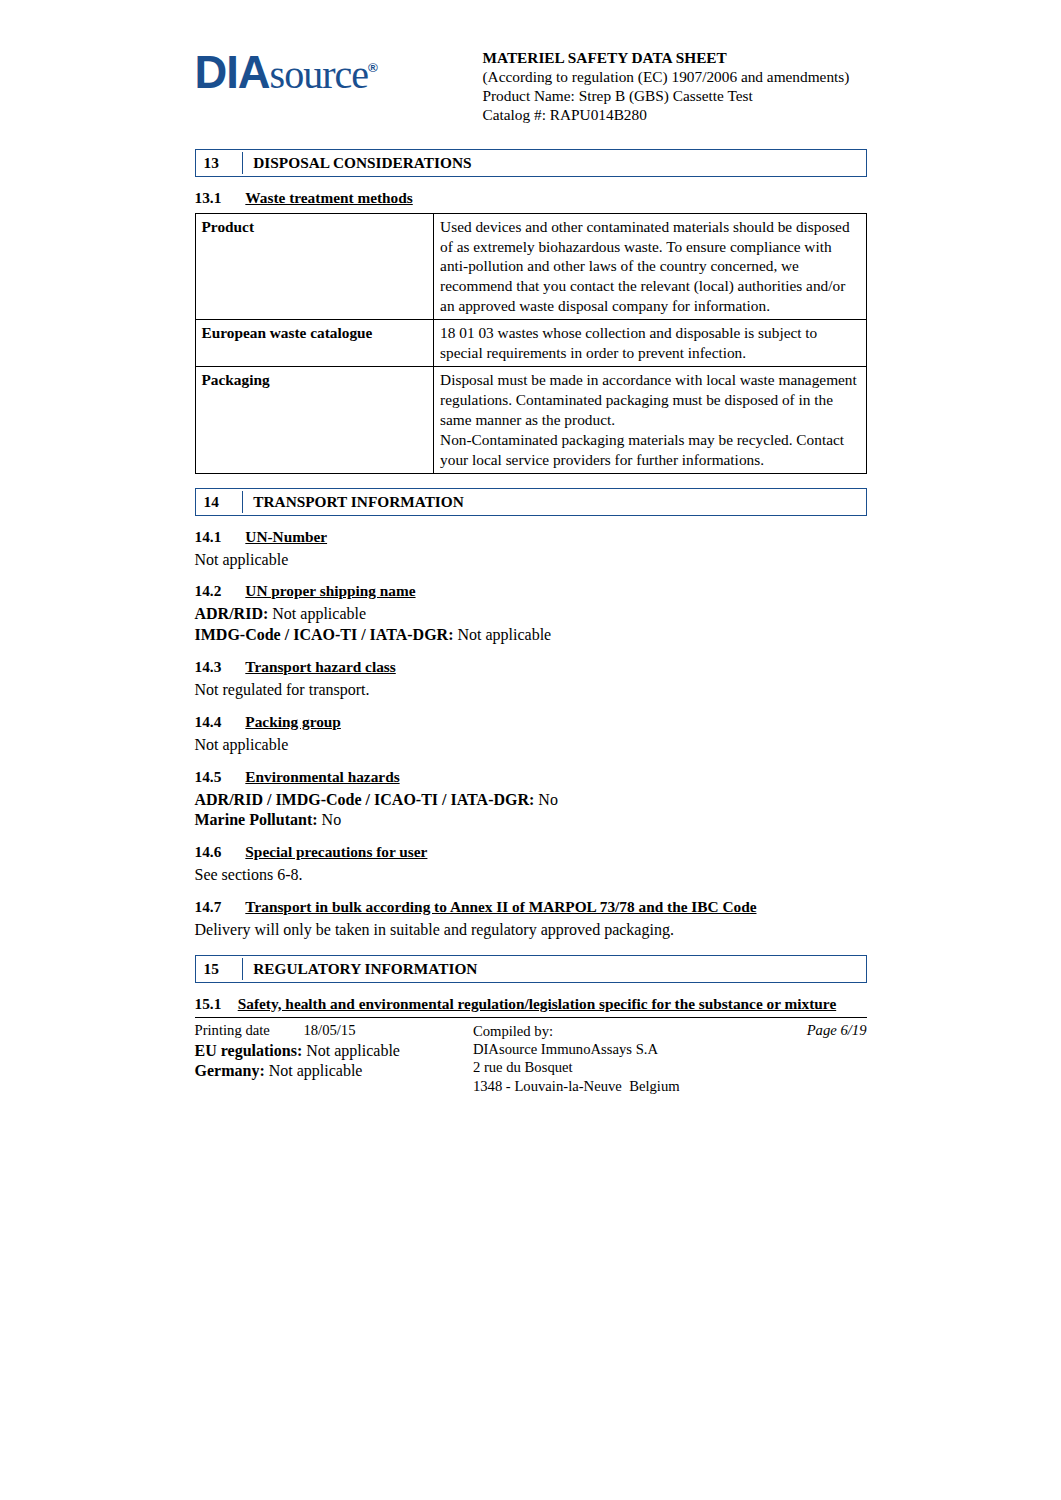DIA source®
MATERIEL SAFETY DATA SHEET
(According to regulation (EC) 1907/2006 and amendments)
Product Name: Strep B (GBS) Cassette Test
Catalog #: RAPU014B280
13
DISPOSAL CONSIDERATIONS
13.1 Waste treatment methods
| Product | Used devices and other contaminated materials should be disposed of as extremely biohazardous waste. To ensure compliance with anti-pollution and other laws of the country concerned, we recommend that you contact the relevant (local) authorities and/or an approved waste disposal company for information. |
| European waste catalogue | 18 01 03 wastes whose collection and disposable is subject to special requirements in order to prevent infection. |
| Packaging | Disposal must be made in accordance with local waste management regulations. Contaminated packaging must be disposed of in the same manner as the product. Non-Contaminated packaging materials may be recycled. Contact your local service providers for further informations. |
14
TRANSPORT INFORMATION
14.1 UN-Number
Not applicable
14.2 UN proper shipping name
ADR/RID: Not applicable
IMDG-Code / ICAO-TI / IATA-DGR: Not applicable
14.3 Transport hazard class
Not regulated for transport.
14.4 Packing group
Not applicable
14.5 Environmental hazards
ADR/RID / IMDG-Code / ICAO-TI / IATA-DGR: No
Marine Pollutant: No
14.6 Special precautions for user
See sections 6-8.
14.7 Transport in bulk according to Annex II of MARPOL 73/78 and the IBC Code
Delivery will only be taken in suitable and regulatory approved packaging.
15
REGULATORY INFORMATION
15.1 Safety, health and environmental regulation/legislation specific for the substance or mixture
EU regulations: Not applicable
Germany: Not applicable
Printing date 18/05/15
Compiled by:
DIAsource ImmunoAssays S.A
2 rue du Bosquet
1348 - Louvain-la-Neuve Belgium
Page 6/19